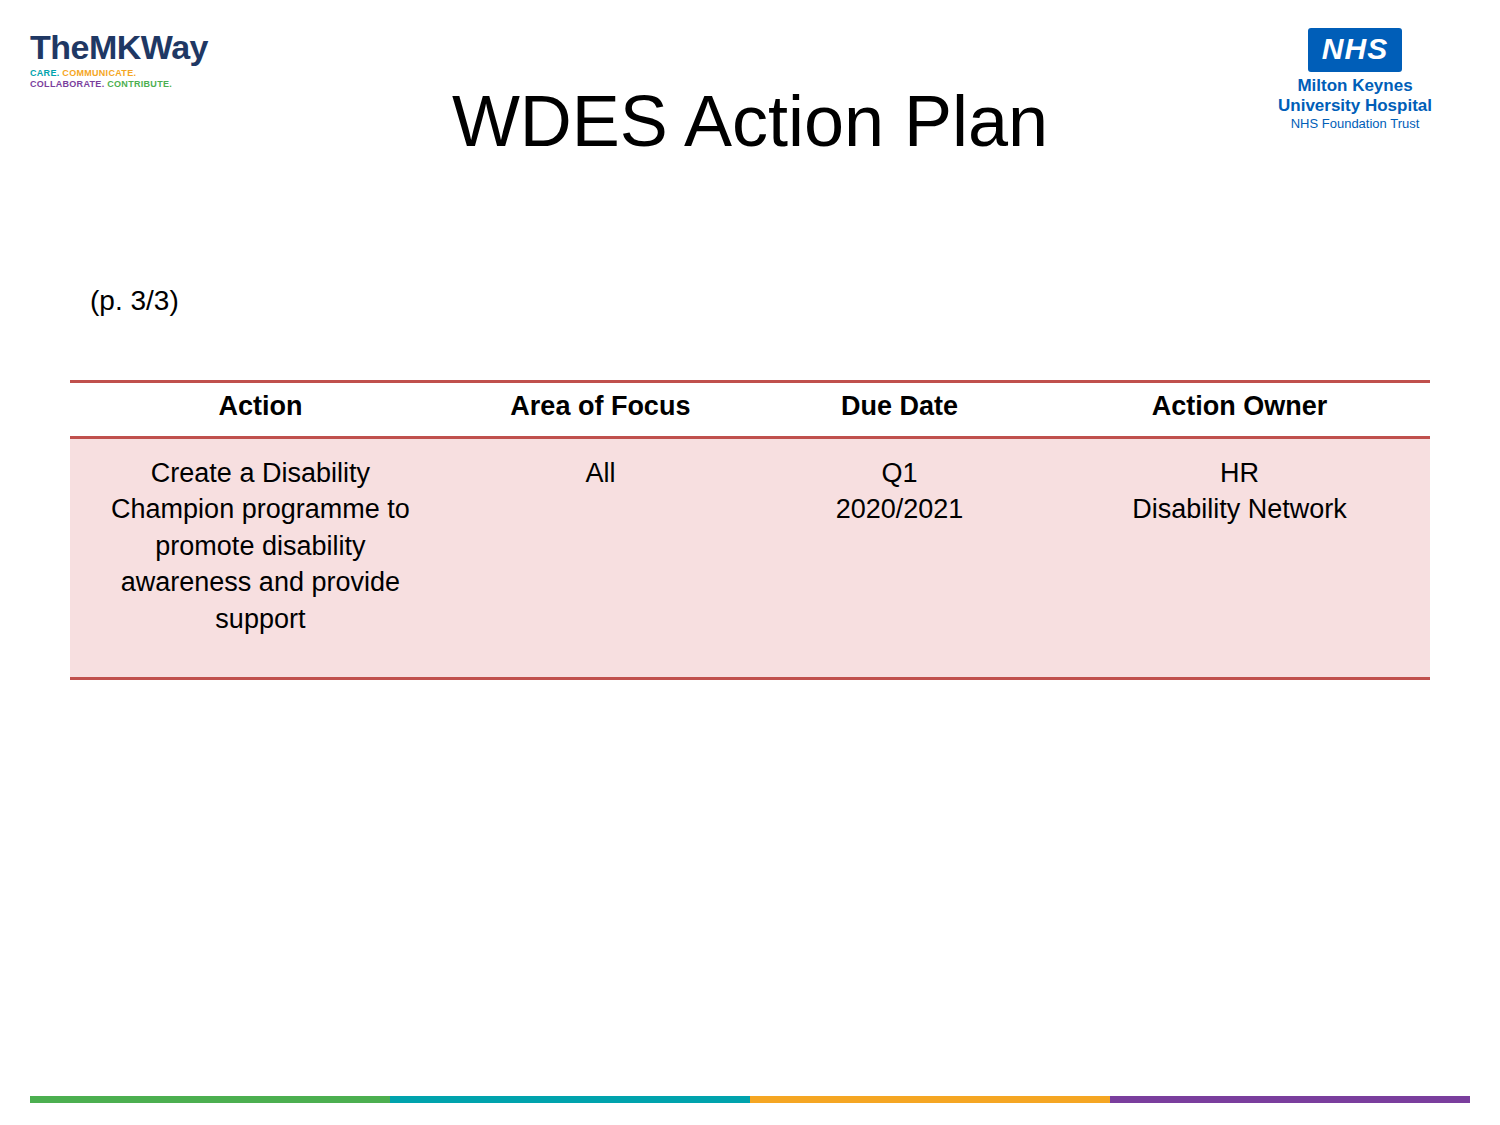The MK Way
CARE. COMMUNICATE.
COLLABORATE. CONTRIBUTE.
NHS
Milton Keynes
University Hospital NHS Foundation Trust
WDES Action Plan
(p. 3/3)
| Action | Area of Focus | Due Date | Action Owner |
| --- | --- | --- | --- |
| Create a Disability Champion programme to promote disability awareness and provide support | All | Q1 2020/2021 | HR Disability Network |